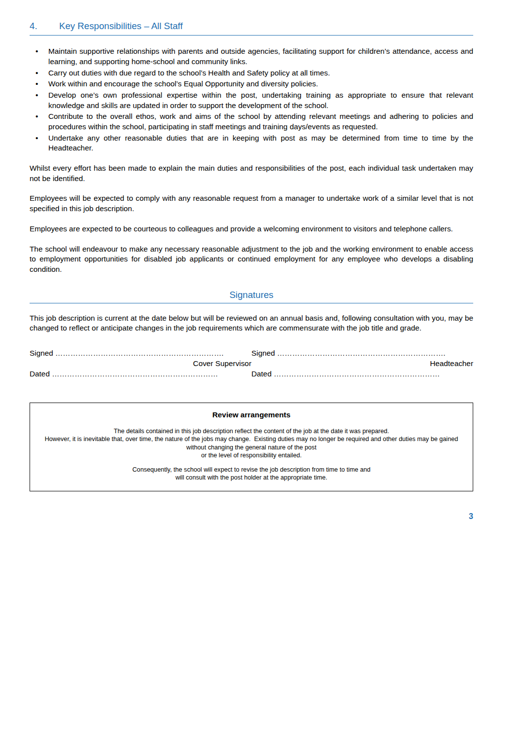4. Key Responsibilities – All Staff
Maintain supportive relationships with parents and outside agencies, facilitating support for children’s attendance, access and learning, and supporting home-school and community links.
Carry out duties with due regard to the school’s Health and Safety policy at all times.
Work within and encourage the school’s Equal Opportunity and diversity policies.
Develop one’s own professional expertise within the post, undertaking training as appropriate to ensure that relevant knowledge and skills are updated in order to support the development of the school.
Contribute to the overall ethos, work and aims of the school by attending relevant meetings and adhering to policies and procedures within the school, participating in staff meetings and training days/events as requested.
Undertake any other reasonable duties that are in keeping with post as may be determined from time to time by the Headteacher.
Whilst every effort has been made to explain the main duties and responsibilities of the post, each individual task undertaken may not be identified.
Employees will be expected to comply with any reasonable request from a manager to undertake work of a similar level that is not specified in this job description.
Employees are expected to be courteous to colleagues and provide a welcoming environment to visitors and telephone callers.
The school will endeavour to make any necessary reasonable adjustment to the job and the working environment to enable access to employment opportunities for disabled job applicants or continued employment for any employee who develops a disabling condition.
Signatures
This job description is current at the date below but will be reviewed on an annual basis and, following consultation with you, may be changed to reflect or anticipate changes in the job requirements which are commensurate with the job title and grade.
| Signed …………………………………………………………. | Signed …………………………………………………………. |
| Cover Supervisor | Headteacher |
| Dated ………………………………………………………… | Dated ………………………………………………………… |
Review arrangements
The details contained in this job description reflect the content of the job at the date it was prepared.
However, it is inevitable that, over time, the nature of the jobs may change. Existing duties may no longer be required and other duties may be gained without changing the general nature of the post
or the level of responsibility entailed.
Consequently, the school will expect to revise the job description from time to time and
will consult with the post holder at the appropriate time.
3